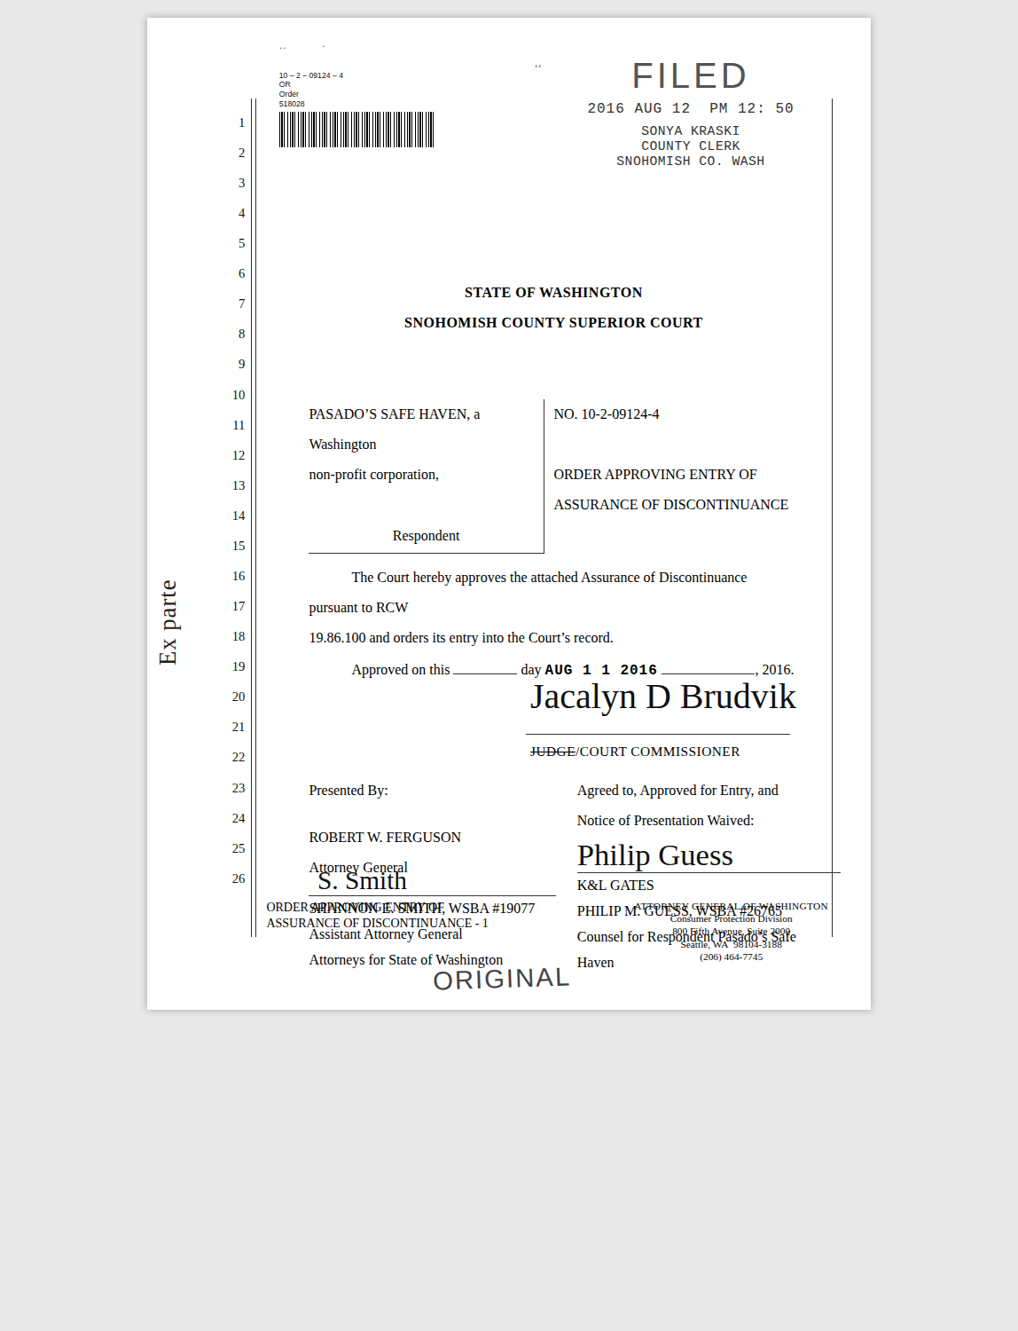··
·
ʻʻ
FILED
2016 AUG 12 PM 12: 50
SONYA KRASKI
COUNTY CLERK
SNOHOMISH CO. WASH
10 – 2 – 09124 – 4
OR
Order
518028
Ex parte
1
2
3
4
5
6
7
8
9
10
11
12
13
14
15
16
17
18
19
20
21
22
23
24
25
26
STATE OF WASHINGTON
SNOHOMISH COUNTY SUPERIOR COURT
| PASADO’S SAFE HAVEN, a Washington non-profit corporation, Respondent | | NO. 10-2-09124-4 ORDER APPROVING ENTRY OF ASSURANCE OF DISCONTINUANCE |
The Court hereby approves the attached Assurance of Discontinuance pursuant to RCW
19.86.100 and orders its entry into the Court’s record.
Approved on this day AUG 1 1 2016 , 2016.
Jacalyn D Brudvik
JUDGE/COURT COMMISSIONER
| Presented By: ROBERT W. FERGUSON Attorney General S. Smith SHANNON E. SMITH, WSBA #19077 Assistant Attorney General Attorneys for State of Washington | Agreed to, Approved for Entry, and Notice of Presentation Waived: Philip Guess K&L GATES PHILIP M. GUESS, WSBA #26765 Counsel for Respondent Pasado’s Safe Haven |
ORDER APPROVING ENTRY OF
ASSURANCE OF DISCONTINUANCE - 1
ATTORNEY GENERAL OF WASHINGTON
Consumer Protection Division
800 Fifth Avenue, Suite 2000
Seattle, WA 98104-3188
(206) 464-7745
ORIGINAL